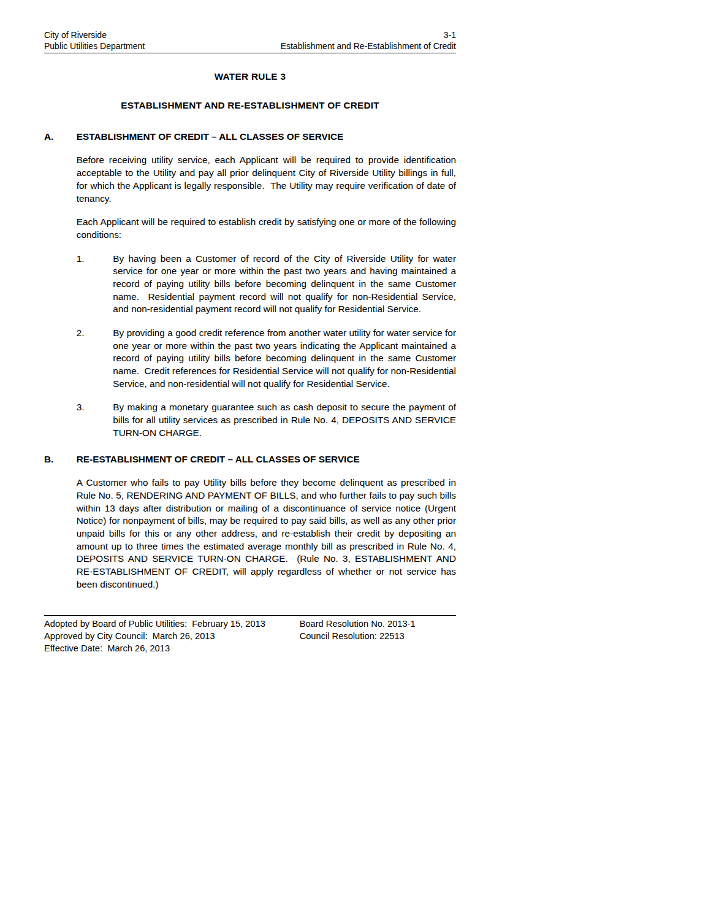City of Riverside
Public Utilities Department
3-1
Establishment and Re-Establishment of Credit
WATER RULE 3
ESTABLISHMENT AND RE-ESTABLISHMENT OF CREDIT
A.
ESTABLISHMENT OF CREDIT – ALL CLASSES OF SERVICE
Before receiving utility service, each Applicant will be required to provide identification acceptable to the Utility and pay all prior delinquent City of Riverside Utility billings in full, for which the Applicant is legally responsible. The Utility may require verification of date of tenancy.
Each Applicant will be required to establish credit by satisfying one or more of the following conditions:
1.
By having been a Customer of record of the City of Riverside Utility for water service for one year or more within the past two years and having maintained a record of paying utility bills before becoming delinquent in the same Customer name. Residential payment record will not qualify for non-Residential Service, and non-residential payment record will not qualify for Residential Service.
2.
By providing a good credit reference from another water utility for water service for one year or more within the past two years indicating the Applicant maintained a record of paying utility bills before becoming delinquent in the same Customer name. Credit references for Residential Service will not qualify for non-Residential Service, and non-residential will not qualify for Residential Service.
3.
By making a monetary guarantee such as cash deposit to secure the payment of bills for all utility services as prescribed in Rule No. 4, DEPOSITS AND SERVICE TURN-ON CHARGE.
B.
RE-ESTABLISHMENT OF CREDIT – ALL CLASSES OF SERVICE
A Customer who fails to pay Utility bills before they become delinquent as prescribed in Rule No. 5, RENDERING AND PAYMENT OF BILLS, and who further fails to pay such bills within 13 days after distribution or mailing of a discontinuance of service notice (Urgent Notice) for nonpayment of bills, may be required to pay said bills, as well as any other prior unpaid bills for this or any other address, and re-establish their credit by depositing an amount up to three times the estimated average monthly bill as prescribed in Rule No. 4, DEPOSITS AND SERVICE TURN-ON CHARGE. (Rule No. 3, ESTABLISHMENT AND RE-ESTABLISHMENT OF CREDIT, will apply regardless of whether or not service has been discontinued.)
| Adopted by Board of Public Utilities: February 15, 2013 | Board Resolution No. 2013-1 |
| Approved by City Council: March 26, 2013 | Council Resolution: 22513 |
| Effective Date: March 26, 2013 | |